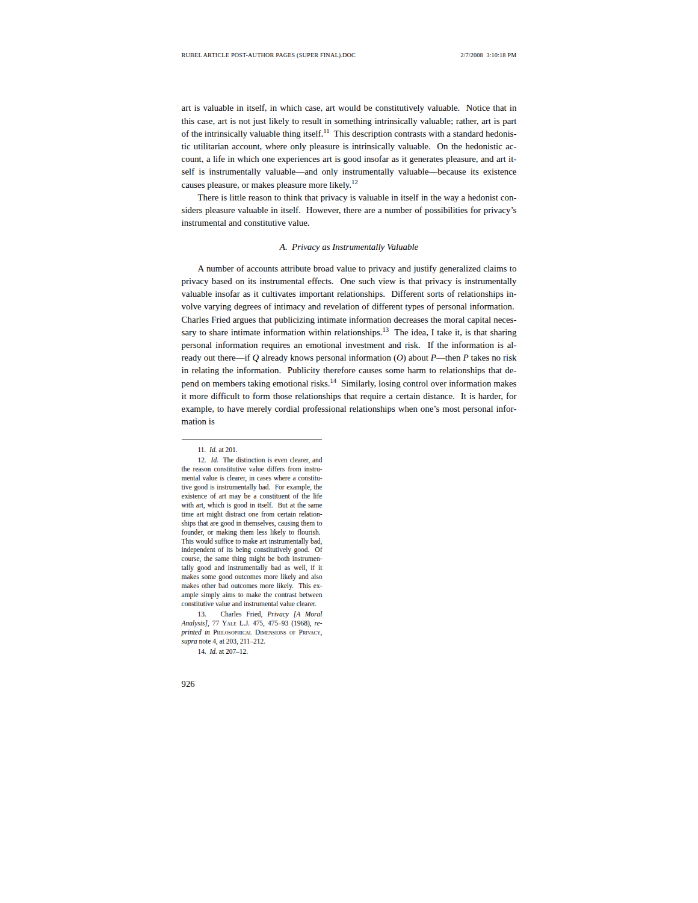Rubel Article Post-Author Pages (Super Final).doc 2/7/2008 3:10:18 PM
art is valuable in itself, in which case, art would be constitutively valuable. Notice that in this case, art is not just likely to result in something intrinsically valuable; rather, art is part of the intrinsically valuable thing itself.11 This description contrasts with a standard hedonistic utilitarian account, where only pleasure is intrinsically valuable. On the hedonistic account, a life in which one experiences art is good insofar as it generates pleasure, and art itself is instrumentally valuable—and only instrumentally valuable—because its existence causes pleasure, or makes pleasure more likely.12
There is little reason to think that privacy is valuable in itself in the way a hedonist considers pleasure valuable in itself. However, there are a number of possibilities for privacy’s instrumental and constitutive value.
A. Privacy as Instrumentally Valuable
A number of accounts attribute broad value to privacy and justify generalized claims to privacy based on its instrumental effects. One such view is that privacy is instrumentally valuable insofar as it cultivates important relationships. Different sorts of relationships involve varying degrees of intimacy and revelation of different types of personal information. Charles Fried argues that publicizing intimate information decreases the moral capital necessary to share intimate information within relationships.13 The idea, I take it, is that sharing personal information requires an emotional investment and risk. If the information is already out there—if Q already knows personal information (O) about P—then P takes no risk in relating the information. Publicity therefore causes some harm to relationships that depend on members taking emotional risks.14 Similarly, losing control over information makes it more difficult to form those relationships that require a certain distance. It is harder, for example, to have merely cordial professional relationships when one’s most personal information is
11. Id. at 201.
12. Id. The distinction is even clearer, and the reason constitutive value differs from instrumental value is clearer, in cases where a constitutive good is instrumentally bad. For example, the existence of art may be a constituent of the life with art, which is good in itself. But at the same time art might distract one from certain relationships that are good in themselves, causing them to founder, or making them less likely to flourish. This would suffice to make art instrumentally bad, independent of its being constitutively good. Of course, the same thing might be both instrumentally good and instrumentally bad as well, if it makes some good outcomes more likely and also makes other bad outcomes more likely. This example simply aims to make the contrast between constitutive value and instrumental value clearer.
13. Charles Fried, Privacy [A Moral Analysis], 77 Yale L.J. 475, 475–93 (1968), reprinted in Philosophical Dimensions of Privacy, supra note 4, at 203, 211–212.
14. Id. at 207–12.
926